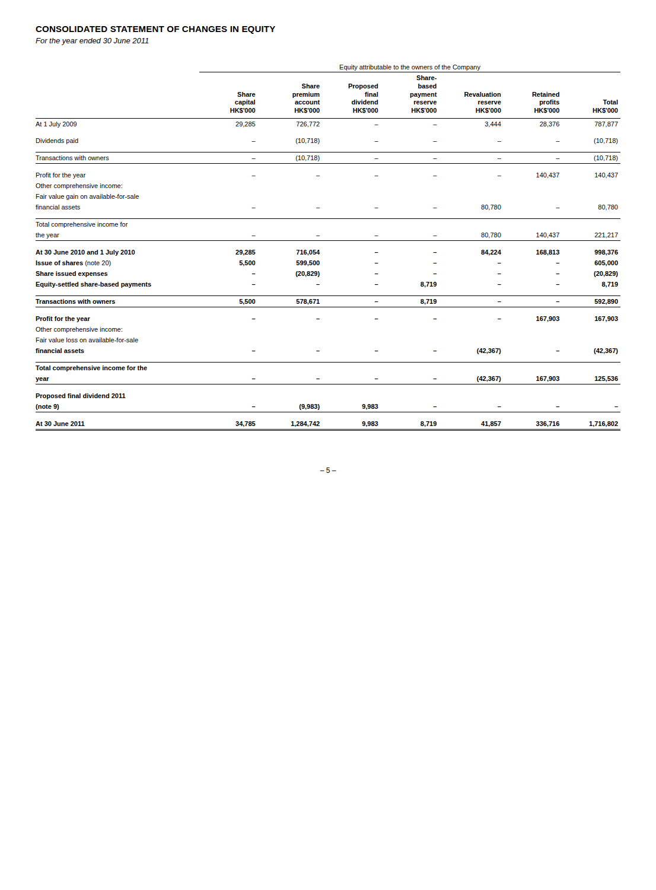CONSOLIDATED STATEMENT OF CHANGES IN EQUITY
For the year ended 30 June 2011
| | Equity attributable to the owners of the Company |
| --- | --- |
| | Share capital HK$'000 | Share premium account HK$'000 | Proposed final dividend HK$'000 | Share- based payment reserve HK$'000 | Revaluation reserve HK$'000 | Retained profits HK$'000 | Total HK$'000 |
| At 1 July 2009 | 29,285 | 726,772 | – | – | 3,444 | 28,376 | 787,877 |
| Dividends paid | – | (10,718) | – | – | – | – | (10,718) |
| Transactions with owners | – | (10,718) | – | – | – | – | (10,718) |
| Profit for the year | – | – | – | – | – | 140,437 | 140,437 |
| Other comprehensive income: | |
| Fair value gain on available-for-sale | |
| financial assets | – | – | – | – | 80,780 | – | 80,780 |
| Total comprehensive income for | |
| the year | – | – | – | – | 80,780 | 140,437 | 221,217 |
| At 30 June 2010 and 1 July 2010 | 29,285 | 716,054 | – | – | 84,224 | 168,813 | 998,376 |
| Issue of shares (note 20) | 5,500 | 599,500 | – | – | – | – | 605,000 |
| Share issued expenses | – | (20,829) | – | – | – | – | (20,829) |
| Equity-settled share-based payments | – | – | – | 8,719 | – | – | 8,719 |
| Transactions with owners | 5,500 | 578,671 | – | 8,719 | – | – | 592,890 |
| Profit for the year | – | – | – | – | – | 167,903 | 167,903 |
| Other comprehensive income: | |
| Fair value loss on available-for-sale | |
| financial assets | – | – | – | – | (42,367) | – | (42,367) |
| Total comprehensive income for the | |
| year | – | – | – | – | (42,367) | 167,903 | 125,536 |
| Proposed final dividend 2011 | |
| (note 9) | – | (9,983) | 9,983 | – | – | – | – |
| At 30 June 2011 | 34,785 | 1,284,742 | 9,983 | 8,719 | 41,857 | 336,716 | 1,716,802 |
– 5 –